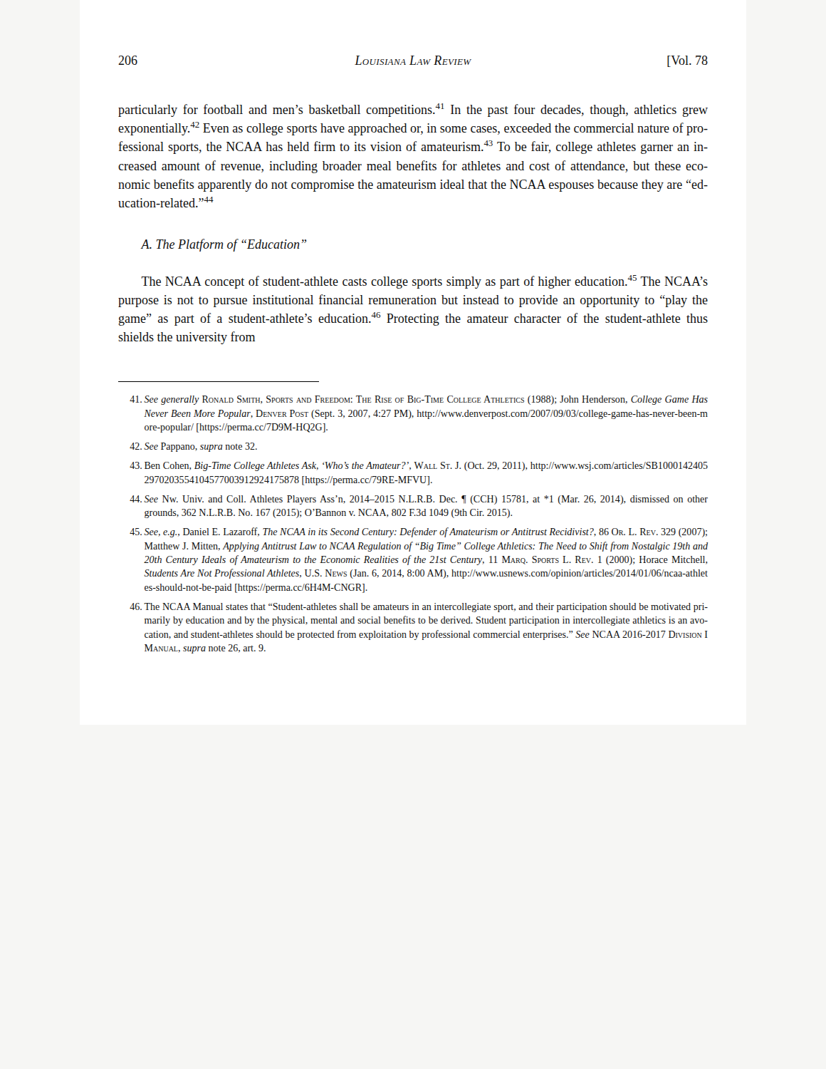206
Louisiana Law Review
[Vol. 78
particularly for football and men’s basketball competitions.41 In the past four decades, though, athletics grew exponentially.42 Even as college sports have approached or, in some cases, exceeded the commercial nature of professional sports, the NCAA has held firm to its vision of amateurism.43 To be fair, college athletes garner an increased amount of revenue, including broader meal benefits for athletes and cost of attendance, but these economic benefits apparently do not compromise the amateurism ideal that the NCAA espouses because they are “education-related.”44
A. The Platform of “Education”
The NCAA concept of student-athlete casts college sports simply as part of higher education.45 The NCAA’s purpose is not to pursue institutional financial remuneration but instead to provide an opportunity to “play the game” as part of a student-athlete’s education.46 Protecting the amateur character of the student-athlete thus shields the university from
See generally Ronald Smith, Sports and Freedom: The Rise of Big-Time College Athletics (1988); John Henderson, College Game Has Never Been More Popular, Denver Post (Sept. 3, 2007, 4:27 PM), http://www.denverpost.com/2007/09/03/college-game-has-never-been-more-popular/ [https://perma.cc/7D9M-HQ2G].
See Pappano, supra note 32.
Ben Cohen, Big-Time College Athletes Ask, ‘Who’s the Amateur?’, Wall St. J. (Oct. 29, 2011), http://www.wsj.com/articles/SB10001424052970203554104577003912924175878 [https://perma.cc/79RE-MFVU].
See Nw. Univ. and Coll. Athletes Players Ass’n, 2014–2015 N.L.R.B. Dec. ¶ (CCH) 15781, at *1 (Mar. 26, 2014), dismissed on other grounds, 362 N.L.R.B. No. 167 (2015); O’Bannon v. NCAA, 802 F.3d 1049 (9th Cir. 2015).
See, e.g., Daniel E. Lazaroff, The NCAA in its Second Century: Defender of Amateurism or Antitrust Recidivist?, 86 Or. L. Rev. 329 (2007); Matthew J. Mitten, Applying Antitrust Law to NCAA Regulation of “Big Time” College Athletics: The Need to Shift from Nostalgic 19th and 20th Century Ideals of Amateurism to the Economic Realities of the 21st Century, 11 Marq. Sports L. Rev. 1 (2000); Horace Mitchell, Students Are Not Professional Athletes, U.S. News (Jan. 6, 2014, 8:00 AM), http://www.usnews.com/opinion/articles/2014/01/06/ncaa-athletes-should-not-be-paid [https://perma.cc/6H4M-CNGR].
The NCAA Manual states that “Student-athletes shall be amateurs in an intercollegiate sport, and their participation should be motivated primarily by education and by the physical, mental and social benefits to be derived. Student participation in intercollegiate athletics is an avocation, and student-athletes should be protected from exploitation by professional commercial enterprises.” See NCAA 2016-2017 Division I Manual, supra note 26, art. 9.